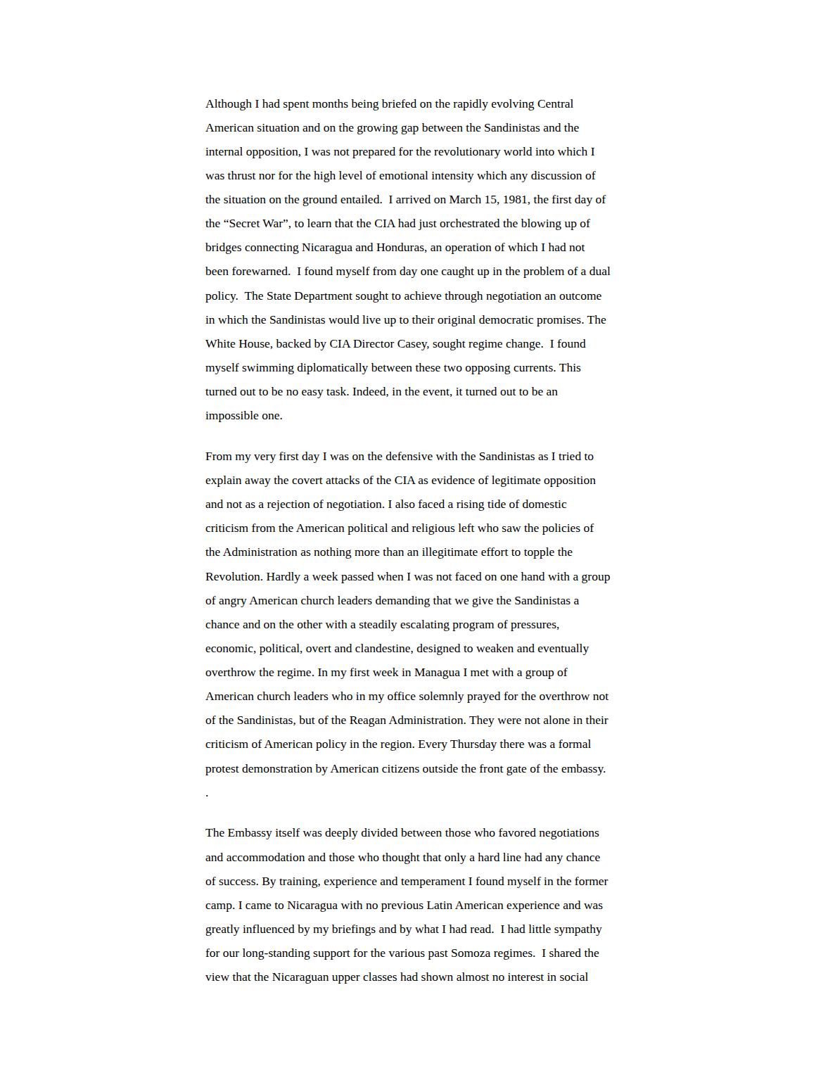Although I had spent months being briefed on the rapidly evolving Central American situation and on the growing gap between the Sandinistas and the internal opposition, I was not prepared for the revolutionary world into which I was thrust nor for the high level of emotional intensity which any discussion of the situation on the ground entailed. I arrived on March 15, 1981, the first day of the “Secret War”, to learn that the CIA had just orchestrated the blowing up of bridges connecting Nicaragua and Honduras, an operation of which I had not been forewarned. I found myself from day one caught up in the problem of a dual policy. The State Department sought to achieve through negotiation an outcome in which the Sandinistas would live up to their original democratic promises. The White House, backed by CIA Director Casey, sought regime change. I found myself swimming diplomatically between these two opposing currents. This turned out to be no easy task. Indeed, in the event, it turned out to be an impossible one.
From my very first day I was on the defensive with the Sandinistas as I tried to explain away the covert attacks of the CIA as evidence of legitimate opposition and not as a rejection of negotiation. I also faced a rising tide of domestic criticism from the American political and religious left who saw the policies of the Administration as nothing more than an illegitimate effort to topple the Revolution. Hardly a week passed when I was not faced on one hand with a group of angry American church leaders demanding that we give the Sandinistas a chance and on the other with a steadily escalating program of pressures, economic, political, overt and clandestine, designed to weaken and eventually overthrow the regime. In my first week in Managua I met with a group of American church leaders who in my office solemnly prayed for the overthrow not of the Sandinistas, but of the Reagan Administration. They were not alone in their criticism of American policy in the region. Every Thursday there was a formal protest demonstration by American citizens outside the front gate of the embassy. .
The Embassy itself was deeply divided between those who favored negotiations and accommodation and those who thought that only a hard line had any chance of success. By training, experience and temperament I found myself in the former camp. I came to Nicaragua with no previous Latin American experience and was greatly influenced by my briefings and by what I had read. I had little sympathy for our long-standing support for the various past Somoza regimes. I shared the view that the Nicaraguan upper classes had shown almost no interest in social